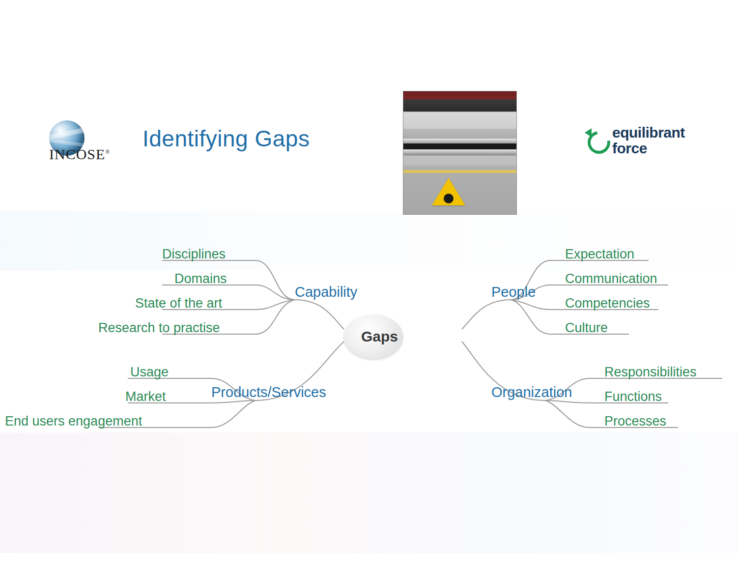INCOSE®
Identifying Gaps
equilibrant force
Gaps
Disciplines
Domains
State of the art
Research to practise
Capability
Usage
Market
End users engagement
Products/Services
Expectation
Communication
Competencies
Culture
People
Responsibilities
Functions
Processes
Organization